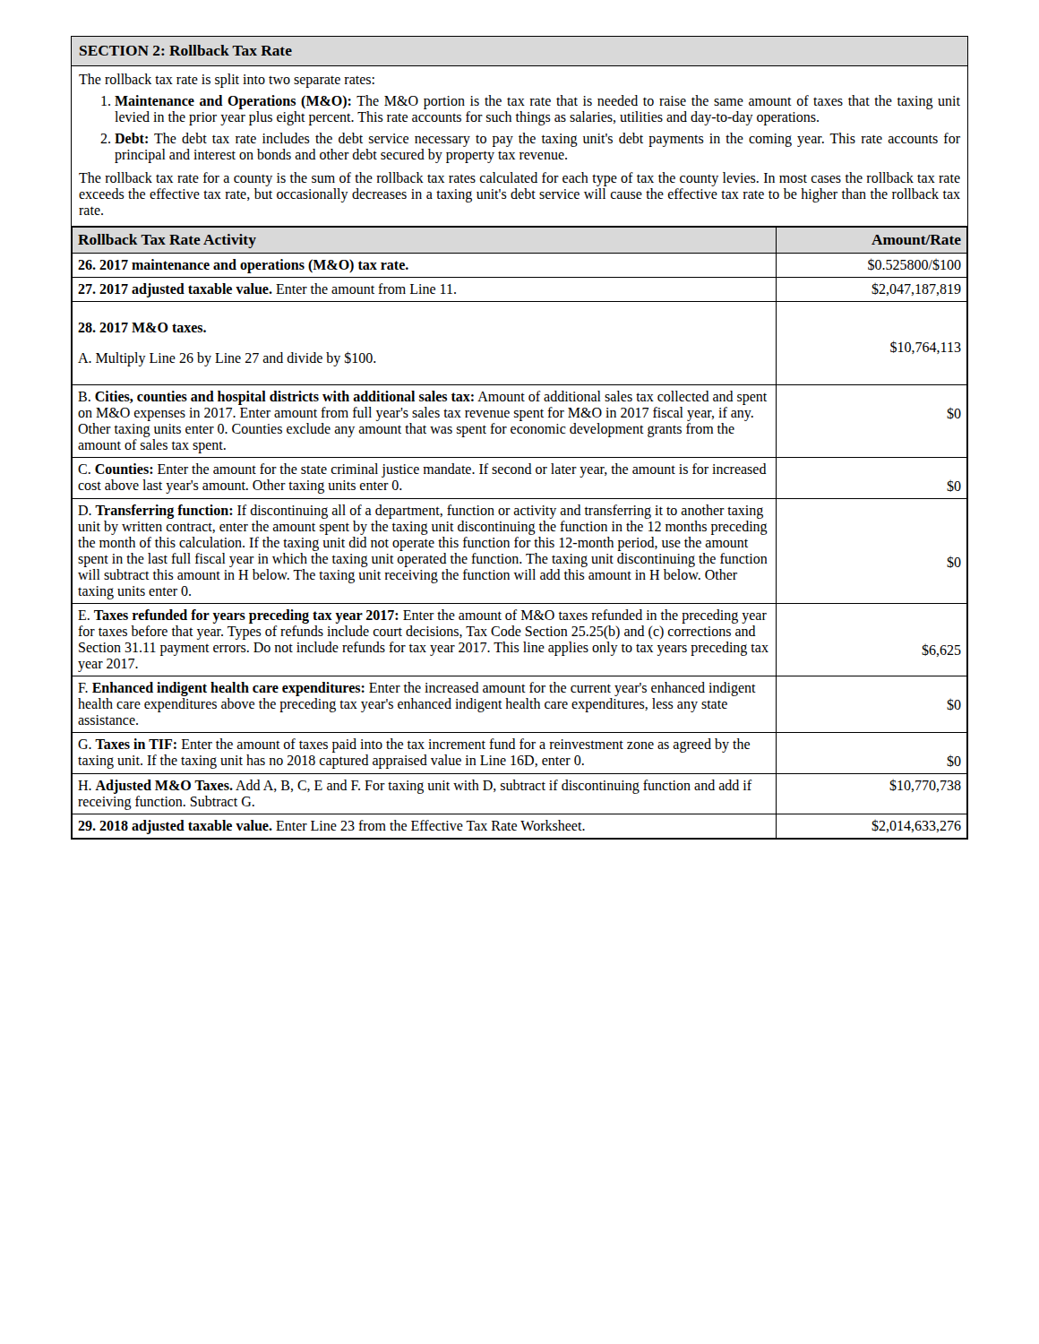SECTION 2: Rollback Tax Rate
The rollback tax rate is split into two separate rates:
Maintenance and Operations (M&O): The M&O portion is the tax rate that is needed to raise the same amount of taxes that the taxing unit levied in the prior year plus eight percent. This rate accounts for such things as salaries, utilities and day-to-day operations.
Debt: The debt tax rate includes the debt service necessary to pay the taxing unit's debt payments in the coming year. This rate accounts for principal and interest on bonds and other debt secured by property tax revenue.
The rollback tax rate for a county is the sum of the rollback tax rates calculated for each type of tax the county levies. In most cases the rollback tax rate exceeds the effective tax rate, but occasionally decreases in a taxing unit's debt service will cause the effective tax rate to be higher than the rollback tax rate.
| Rollback Tax Rate Activity | Amount/Rate |
| --- | --- |
| 26. 2017 maintenance and operations (M&O) tax rate. | $0.525800/$100 |
| 27. 2017 adjusted taxable value. Enter the amount from Line 11. | $2,047,187,819 |
| 28. 2017 M&O taxes. A. Multiply Line 26 by Line 27 and divide by $100. | $10,764,113 |
| B. Cities, counties and hospital districts with additional sales tax: Amount of additional sales tax collected and spent on M&O expenses in 2017. Enter amount from full year's sales tax revenue spent for M&O in 2017 fiscal year, if any. Other taxing units enter 0. Counties exclude any amount that was spent for economic development grants from the amount of sales tax spent. | $0 |
| C. Counties: Enter the amount for the state criminal justice mandate. If second or later year, the amount is for increased cost above last year's amount. Other taxing units enter 0. | $0 |
| D. Transferring function: If discontinuing all of a department, function or activity and transferring it to another taxing unit by written contract, enter the amount spent by the taxing unit discontinuing the function in the 12 months preceding the month of this calculation. If the taxing unit did not operate this function for this 12-month period, use the amount spent in the last full fiscal year in which the taxing unit operated the function. The taxing unit discontinuing the function will subtract this amount in H below. The taxing unit receiving the function will add this amount in H below. Other taxing units enter 0. | $0 |
| E. Taxes refunded for years preceding tax year 2017: Enter the amount of M&O taxes refunded in the preceding year for taxes before that year. Types of refunds include court decisions, Tax Code Section 25.25(b) and (c) corrections and Section 31.11 payment errors. Do not include refunds for tax year 2017. This line applies only to tax years preceding tax year 2017. | $6,625 |
| F. Enhanced indigent health care expenditures: Enter the increased amount for the current year's enhanced indigent health care expenditures above the preceding tax year's enhanced indigent health care expenditures, less any state assistance. | $0 |
| G. Taxes in TIF: Enter the amount of taxes paid into the tax increment fund for a reinvestment zone as agreed by the taxing unit. If the taxing unit has no 2018 captured appraised value in Line 16D, enter 0. | $0 |
| H. Adjusted M&O Taxes. Add A, B, C, E and F. For taxing unit with D, subtract if discontinuing function and add if receiving function. Subtract G. | $10,770,738 |
| 29. 2018 adjusted taxable value. Enter Line 23 from the Effective Tax Rate Worksheet. | $2,014,633,276 |